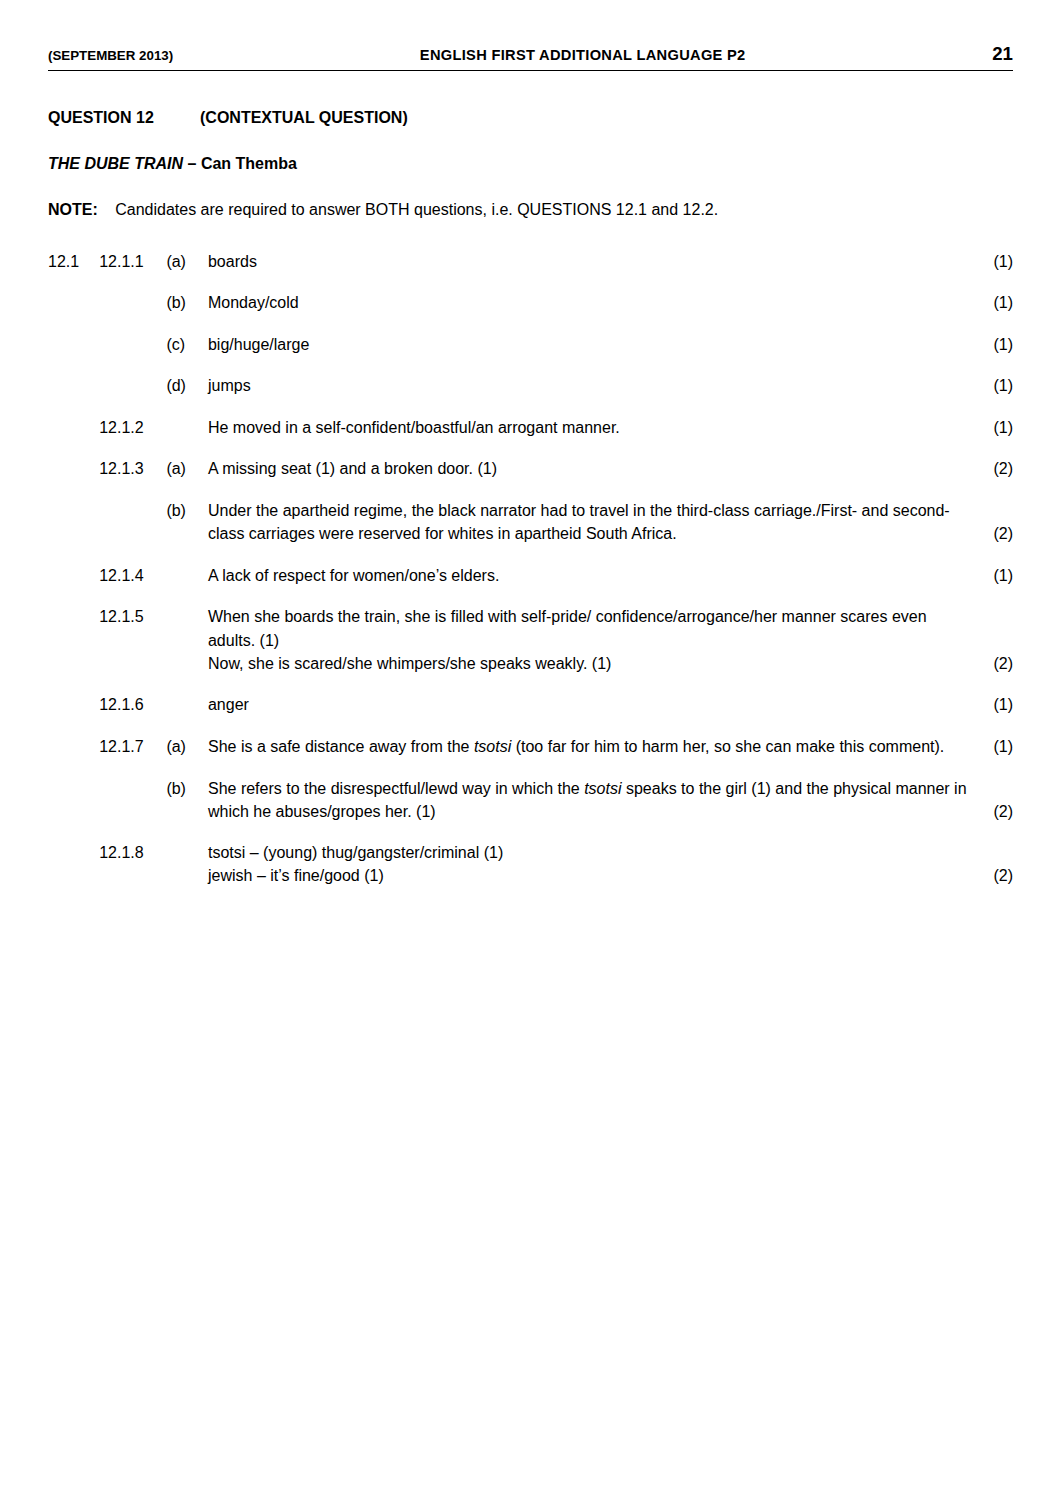(SEPTEMBER 2013) ENGLISH FIRST ADDITIONAL LANGUAGE P2 21
QUESTION 12(CONTEXTUAL QUESTION)
THE DUBE TRAIN – Can Themba
NOTE: Candidates are required to answer BOTH questions, i.e. QUESTIONS 12.1 and 12.2.
| 12.1 | 12.1.1 | (a) | boards | (1) |
| | | (b) | Monday/cold | (1) |
| | | (c) | big/huge/large | (1) |
| | | (d) | jumps | (1) |
| | 12.1.2 | | He moved in a self-confident/boastful/an arrogant manner. | (1) |
| | 12.1.3 | (a) | A missing seat (1) and a broken door. (1) | (2) |
| | | (b) | Under the apartheid regime, the black narrator had to travel in the third-class carriage./First- and second-class carriages were reserved for whites in apartheid South Africa. | (2) |
| | 12.1.4 | | A lack of respect for women/one’s elders. | (1) |
| | 12.1.5 | | When she boards the train, she is filled with self-pride/ confidence/arrogance/her manner scares even adults. (1) Now, she is scared/she whimpers/she speaks weakly. (1) | (2) |
| | 12.1.6 | | anger | (1) |
| | 12.1.7 | (a) | She is a safe distance away from the tsotsi (too far for him to harm her, so she can make this comment). | (1) |
| | | (b) | She refers to the disrespectful/lewd way in which the tsotsi speaks to the girl (1) and the physical manner in which he abuses/gropes her. (1) | (2) |
| | 12.1.8 | | tsotsi – (young) thug/gangster/criminal (1) jewish – it’s fine/good (1) | (2) |